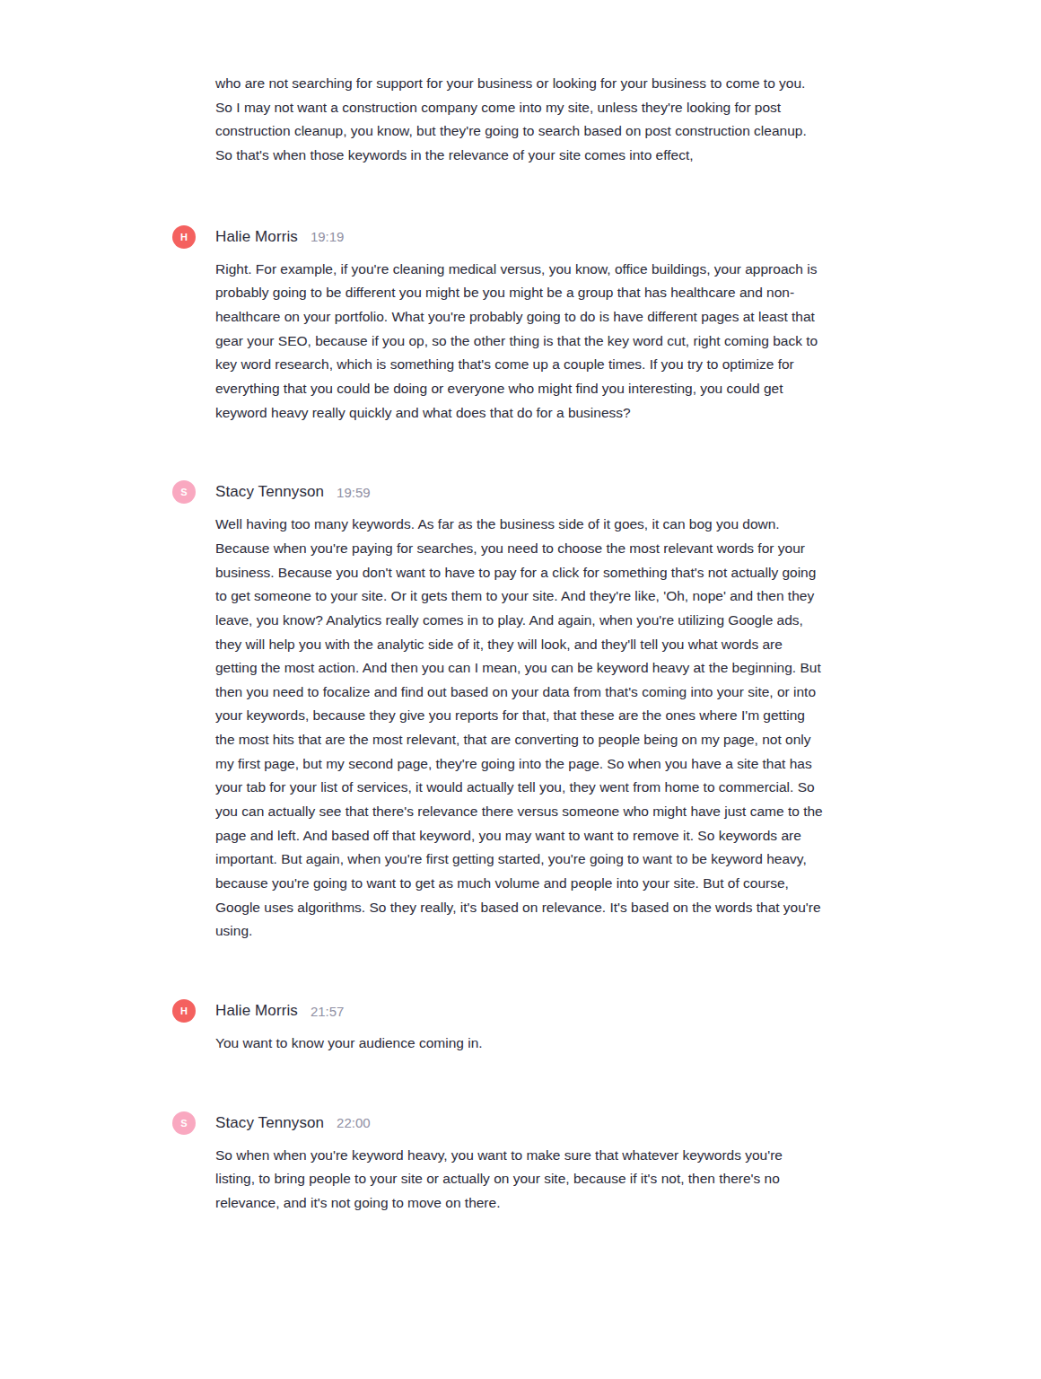who are not searching for support for your business or looking for your business to come to you. So I may not want a construction company come into my site, unless they're looking for post construction cleanup, you know, but they're going to search based on post construction cleanup. So that's when those keywords in the relevance of your site comes into effect,
H Halie Morris 19:19
Right. For example, if you're cleaning medical versus, you know, office buildings, your approach is probably going to be different you might be you might be a group that has healthcare and non-healthcare on your portfolio. What you're probably going to do is have different pages at least that gear your SEO, because if you op, so the other thing is that the key word cut, right coming back to key word research, which is something that's come up a couple times. If you try to optimize for everything that you could be doing or everyone who might find you interesting, you could get keyword heavy really quickly and what does that do for a business?
S Stacy Tennyson 19:59
Well having too many keywords. As far as the business side of it goes, it can bog you down. Because when you're paying for searches, you need to choose the most relevant words for your business. Because you don't want to have to pay for a click for something that's not actually going to get someone to your site. Or it gets them to your site. And they're like, 'Oh, nope' and then they leave, you know? Analytics really comes in to play. And again, when you're utilizing Google ads, they will help you with the analytic side of it, they will look, and they'll tell you what words are getting the most action. And then you can I mean, you can be keyword heavy at the beginning. But then you need to focalize and find out based on your data from that's coming into your site, or into your keywords, because they give you reports for that, that these are the ones where I'm getting the most hits that are the most relevant, that are converting to people being on my page, not only my first page, but my second page, they're going into the page. So when you have a site that has your tab for your list of services, it would actually tell you, they went from home to commercial. So you can actually see that there's relevance there versus someone who might have just came to the page and left. And based off that keyword, you may want to want to remove it. So keywords are important. But again, when you're first getting started, you're going to want to be keyword heavy, because you're going to want to get as much volume and people into your site. But of course, Google uses algorithms. So they really, it's based on relevance. It's based on the words that you're using.
H Halie Morris 21:57
You want to know your audience coming in.
S Stacy Tennyson 22:00
So when when you're keyword heavy, you want to make sure that whatever keywords you're listing, to bring people to your site or actually on your site, because if it's not, then there's no relevance, and it's not going to move on there.